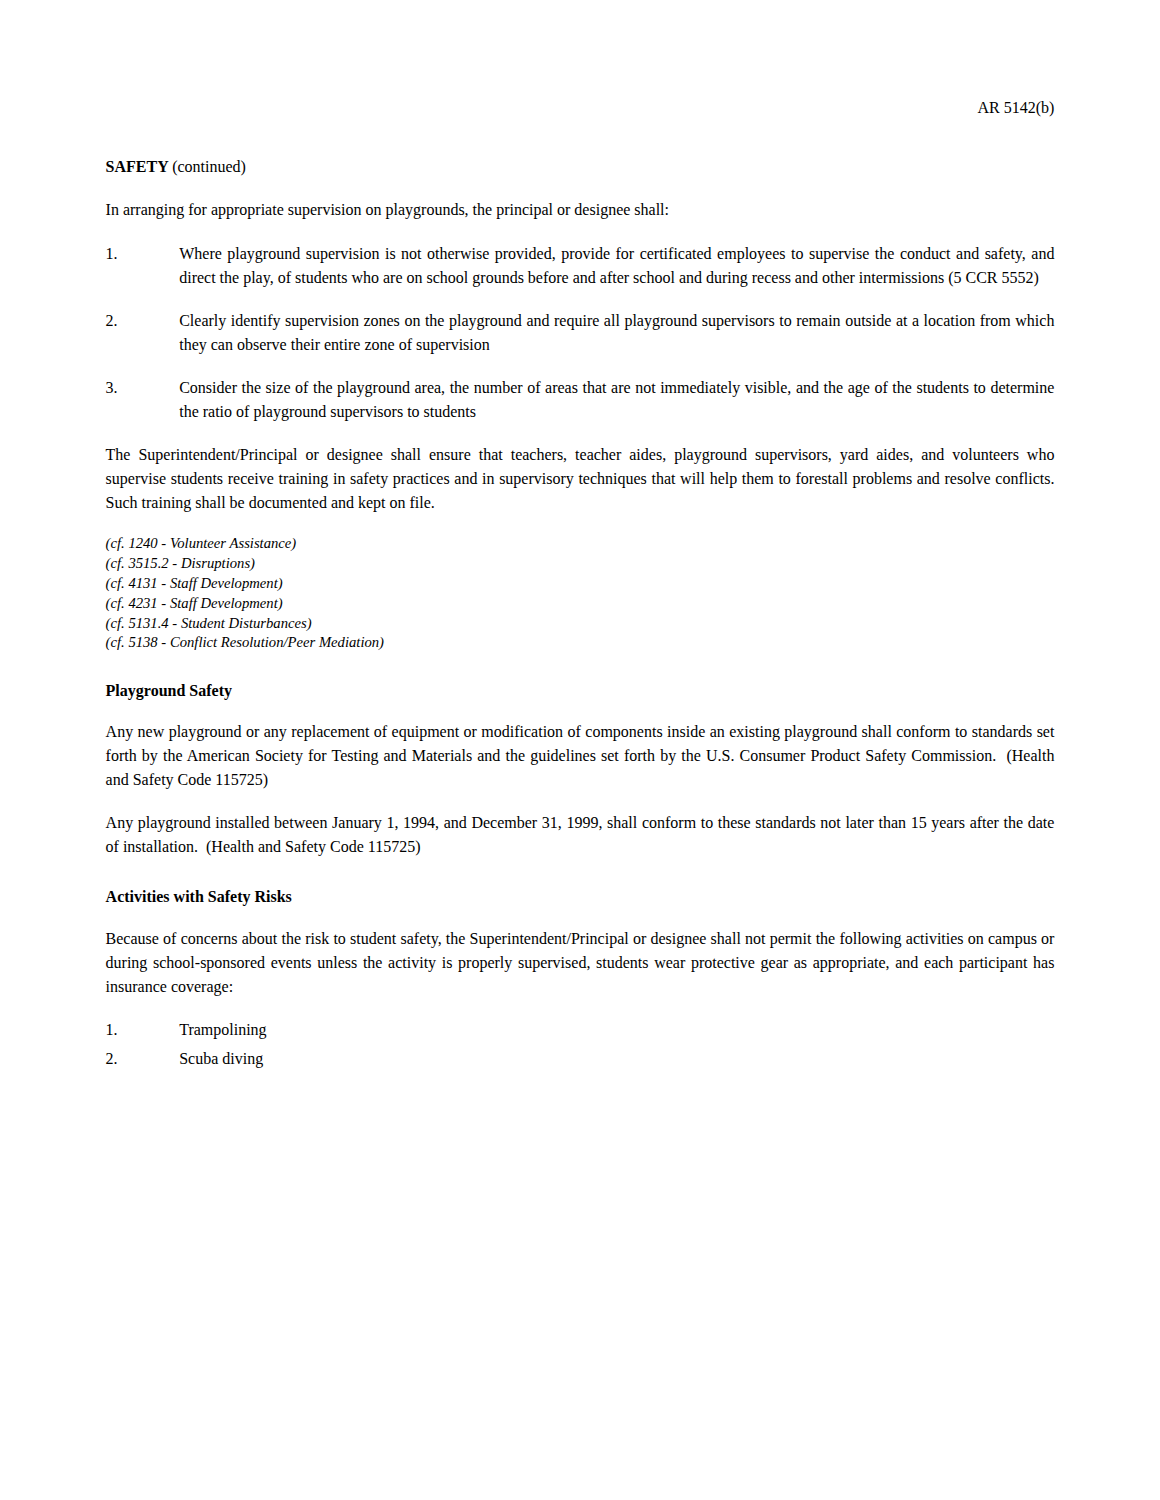AR 5142(b)
SAFETY (continued)
In arranging for appropriate supervision on playgrounds, the principal or designee shall:
Where playground supervision is not otherwise provided, provide for certificated employees to supervise the conduct and safety, and direct the play, of students who are on school grounds before and after school and during recess and other intermissions (5 CCR 5552)
Clearly identify supervision zones on the playground and require all playground supervisors to remain outside at a location from which they can observe their entire zone of supervision
Consider the size of the playground area, the number of areas that are not immediately visible, and the age of the students to determine the ratio of playground supervisors to students
The Superintendent/Principal or designee shall ensure that teachers, teacher aides, playground supervisors, yard aides, and volunteers who supervise students receive training in safety practices and in supervisory techniques that will help them to forestall problems and resolve conflicts. Such training shall be documented and kept on file.
(cf. 1240 - Volunteer Assistance) (cf. 3515.2 - Disruptions) (cf. 4131 - Staff Development) (cf. 4231 - Staff Development) (cf. 5131.4 - Student Disturbances) (cf. 5138 - Conflict Resolution/Peer Mediation)
Playground Safety
Any new playground or any replacement of equipment or modification of components inside an existing playground shall conform to standards set forth by the American Society for Testing and Materials and the guidelines set forth by the U.S. Consumer Product Safety Commission. (Health and Safety Code 115725)
Any playground installed between January 1, 1994, and December 31, 1999, shall conform to these standards not later than 15 years after the date of installation. (Health and Safety Code 115725)
Activities with Safety Risks
Because of concerns about the risk to student safety, the Superintendent/Principal or designee shall not permit the following activities on campus or during school-sponsored events unless the activity is properly supervised, students wear protective gear as appropriate, and each participant has insurance coverage:
Trampolining
Scuba diving